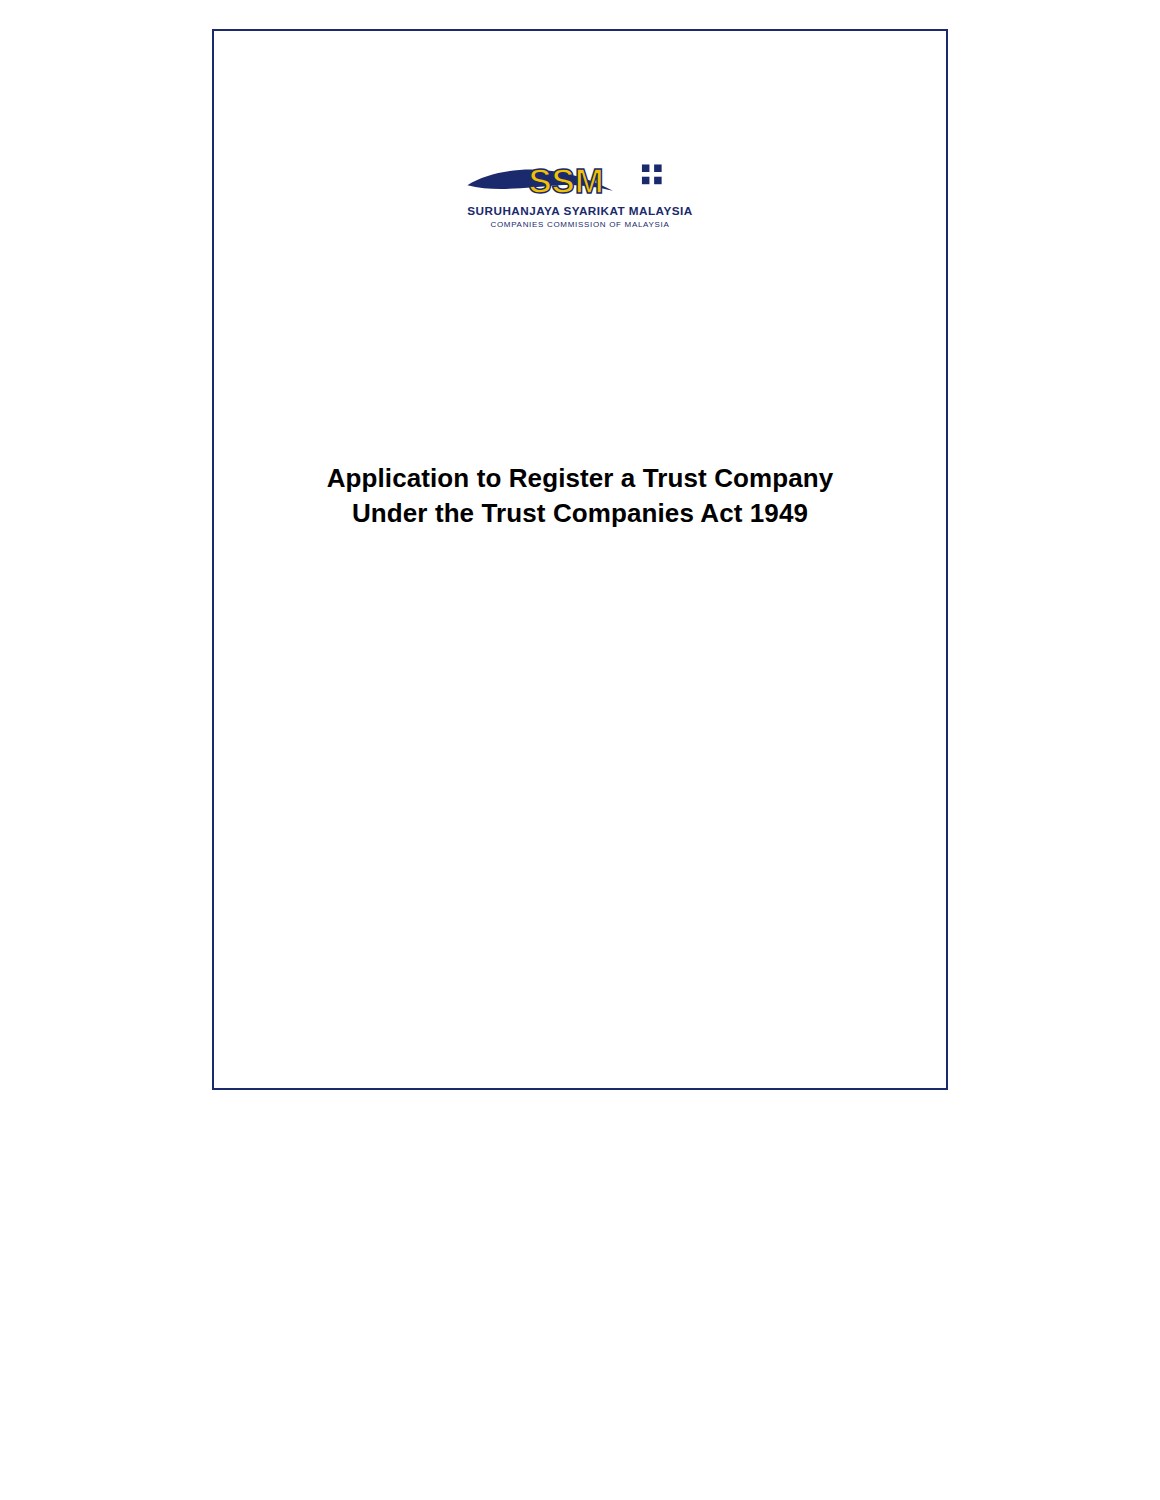Application to Register a Trust Company
Under the Trust Companies Act 1949